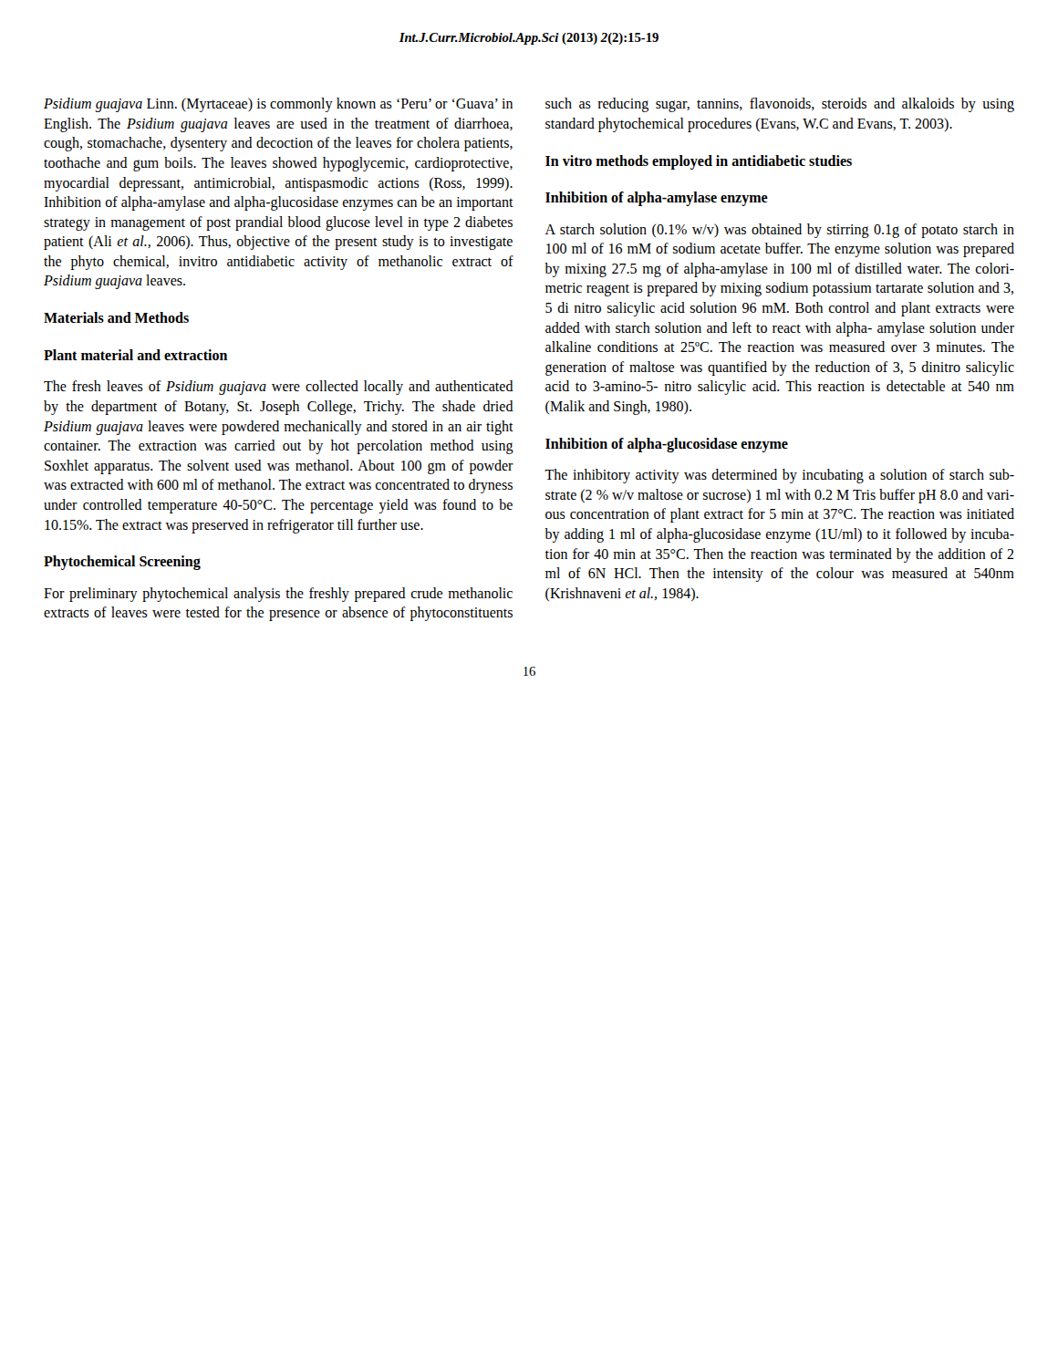Int.J.Curr.Microbiol.App.Sci (2013) 2(2):15-19
Psidium guajava Linn. (Myrtaceae) is commonly known as ‘Peru’ or ‘Guava’ in English. The Psidium guajava leaves are used in the treatment of diarrhoea, cough, stomachache, dysentery and decoction of the leaves for cholera patients, toothache and gum boils. The leaves showed hypoglycemic, cardioprotective, myocardial depressant, antimicrobial, antispasmodic actions (Ross, 1999). Inhibition of alpha-amylase and alpha-glucosidase enzymes can be an important strategy in management of post prandial blood glucose level in type 2 diabetes patient (Ali et al., 2006). Thus, objective of the present study is to investigate the phyto chemical, invitro antidiabetic activity of methanolic extract of Psidium guajava leaves.
Materials and Methods
Plant material and extraction
The fresh leaves of Psidium guajava were collected locally and authenticated by the department of Botany, St. Joseph College, Trichy. The shade dried Psidium guajava leaves were powdered mechanically and stored in an air tight container. The extraction was carried out by hot percolation method using Soxhlet apparatus. The solvent used was methanol. About 100 gm of powder was extracted with 600 ml of methanol. The extract was concentrated to dryness under controlled temperature 40-50°C. The percentage yield was found to be 10.15%. The extract was preserved in refrigerator till further use.
Phytochemical Screening
For preliminary phytochemical analysis the freshly prepared crude methanolic extracts of leaves were tested for the presence or absence of phytoconstituents such as reducing sugar, tannins, flavonoids, steroids and alkaloids by using standard phytochemical procedures (Evans, W.C and Evans, T. 2003).
In vitro methods employed in antidiabetic studies
Inhibition of alpha-amylase enzyme
A starch solution (0.1% w/v) was obtained by stirring 0.1g of potato starch in 100 ml of 16 mM of sodium acetate buffer. The enzyme solution was prepared by mixing 27.5 mg of alpha-amylase in 100 ml of distilled water. The colorimetric reagent is prepared by mixing sodium potassium tartarate solution and 3, 5 di nitro salicylic acid solution 96 mM. Both control and plant extracts were added with starch solution and left to react with alpha- amylase solution under alkaline conditions at 25ºC. The reaction was measured over 3 minutes. The generation of maltose was quantified by the reduction of 3, 5 dinitro salicylic acid to 3-amino-5- nitro salicylic acid. This reaction is detectable at 540 nm (Malik and Singh, 1980).
Inhibition of alpha-glucosidase enzyme
The inhibitory activity was determined by incubating a solution of starch substrate (2 % w/v maltose or sucrose) 1 ml with 0.2 M Tris buffer pH 8.0 and various concentration of plant extract for 5 min at 37°C. The reaction was initiated by adding 1 ml of alpha-glucosidase enzyme (1U/ml) to it followed by incubation for 40 min at 35°C. Then the reaction was terminated by the addition of 2 ml of 6N HCl. Then the intensity of the colour was measured at 540nm (Krishnaveni et al., 1984).
16